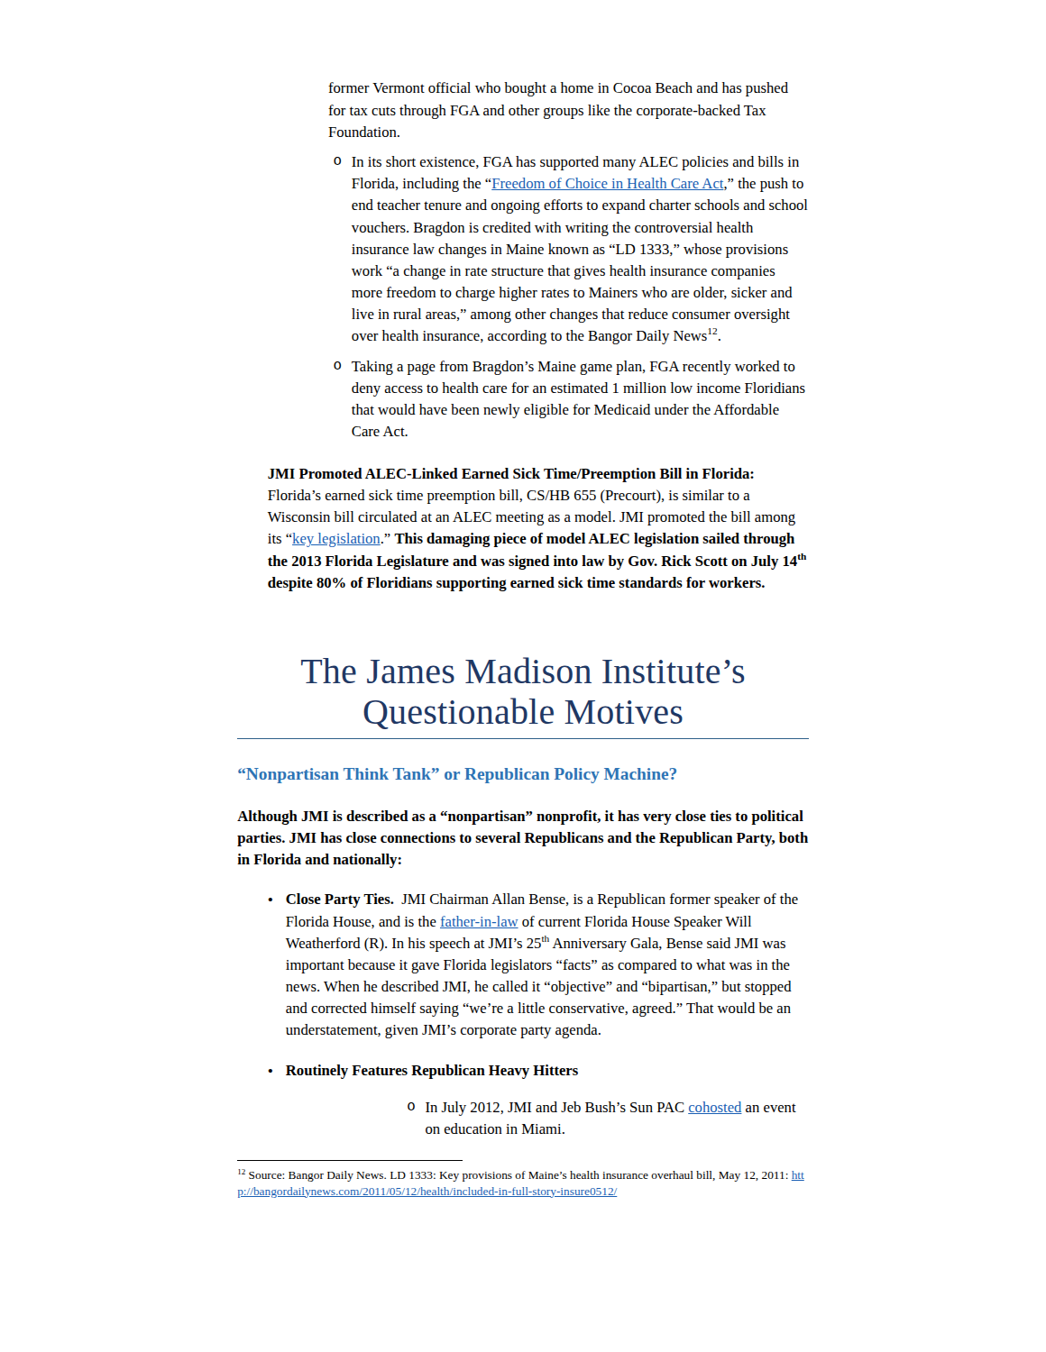former Vermont official who bought a home in Cocoa Beach and has pushed for tax cuts through FGA and other groups like the corporate-backed Tax Foundation.
In its short existence, FGA has supported many ALEC policies and bills in Florida, including the “Freedom of Choice in Health Care Act,” the push to end teacher tenure and ongoing efforts to expand charter schools and school vouchers. Bragdon is credited with writing the controversial health insurance law changes in Maine known as “LD 1333,” whose provisions work “a change in rate structure that gives health insurance companies more freedom to charge higher rates to Mainers who are older, sicker and live in rural areas,” among other changes that reduce consumer oversight over health insurance, according to the Bangor Daily News12.
Taking a page from Bragdon’s Maine game plan, FGA recently worked to deny access to health care for an estimated 1 million low income Floridians that would have been newly eligible for Medicaid under the Affordable Care Act.
JMI Promoted ALEC-Linked Earned Sick Time/Preemption Bill in Florida: Florida’s earned sick time preemption bill, CS/HB 655 (Precourt), is similar to a Wisconsin bill circulated at an ALEC meeting as a model. JMI promoted the bill among its “key legislation.” This damaging piece of model ALEC legislation sailed through the 2013 Florida Legislature and was signed into law by Gov. Rick Scott on July 14th despite 80% of Floridians supporting earned sick time standards for workers.
The James Madison Institute’s
Questionable Motives
“Nonpartisan Think Tank” or Republican Policy Machine?
Although JMI is described as a “nonpartisan” nonprofit, it has very close ties to political parties. JMI has close connections to several Republicans and the Republican Party, both in Florida and nationally:
Close Party Ties. JMI Chairman Allan Bense, is a Republican former speaker of the Florida House, and is the father-in-law of current Florida House Speaker Will Weatherford (R). In his speech at JMI’s 25th Anniversary Gala, Bense said JMI was important because it gave Florida legislators “facts” as compared to what was in the news. When he described JMI, he called it “objective” and “bipartisan,” but stopped and corrected himself saying “we’re a little conservative, agreed.” That would be an understatement, given JMI’s corporate party agenda.
Routinely Features Republican Heavy Hitters
In July 2012, JMI and Jeb Bush’s Sun PAC cohosted an event on education in Miami.
12 Source: Bangor Daily News. LD 1333: Key provisions of Maine’s health insurance overhaul bill, May 12, 2011: http://bangordailynews.com/2011/05/12/health/included-in-full-story-insure0512/